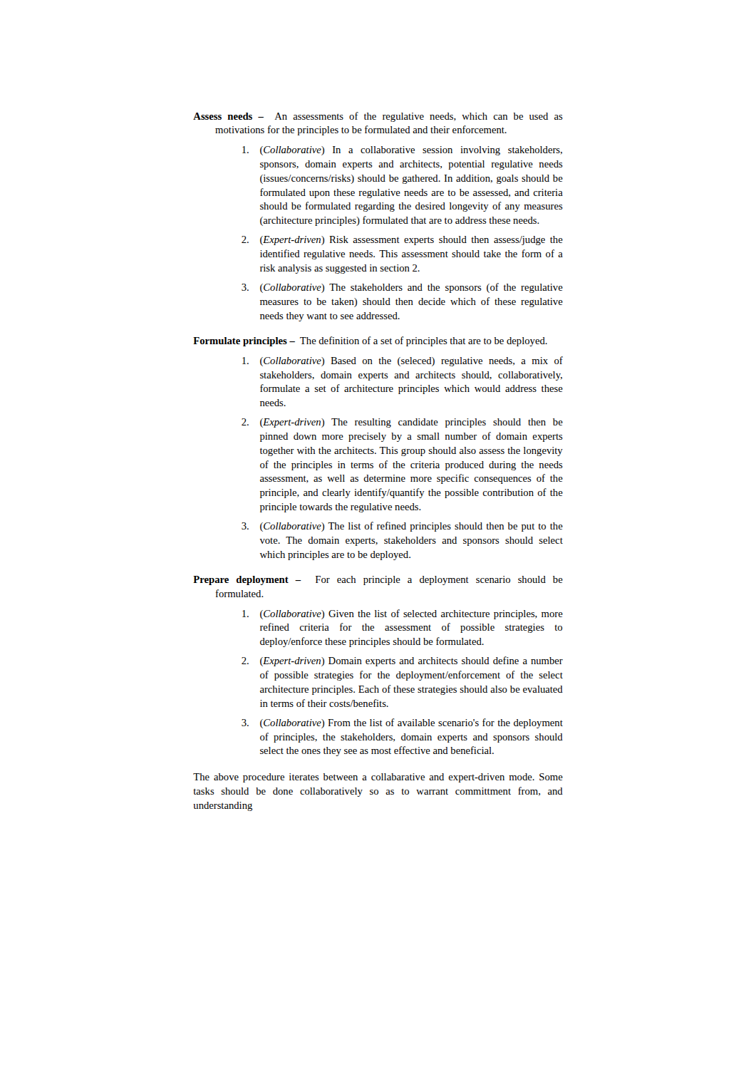Assess needs – An assessments of the regulative needs, which can be used as motivations for the principles to be formulated and their enforcement.
(Collaborative) In a collaborative session involving stakeholders, sponsors, domain experts and architects, potential regulative needs (issues/concerns/risks) should be gathered. In addition, goals should be formulated upon these regulative needs are to be assessed, and criteria should be formulated regarding the desired longevity of any measures (architecture principles) formulated that are to address these needs.
(Expert-driven) Risk assessment experts should then assess/judge the identified regulative needs. This assessment should take the form of a risk analysis as suggested in section 2.
(Collaborative) The stakeholders and the sponsors (of the regulative measures to be taken) should then decide which of these regulative needs they want to see addressed.
Formulate principles – The definition of a set of principles that are to be deployed.
(Collaborative) Based on the (seleced) regulative needs, a mix of stakeholders, domain experts and architects should, collaboratively, formulate a set of architecture principles which would address these needs.
(Expert-driven) The resulting candidate principles should then be pinned down more precisely by a small number of domain experts together with the architects. This group should also assess the longevity of the principles in terms of the criteria produced during the needs assessment, as well as determine more specific consequences of the principle, and clearly identify/quantify the possible contribution of the principle towards the regulative needs.
(Collaborative) The list of refined principles should then be put to the vote. The domain experts, stakeholders and sponsors should select which principles are to be deployed.
Prepare deployment – For each principle a deployment scenario should be formulated.
(Collaborative) Given the list of selected architecture principles, more refined criteria for the assessment of possible strategies to deploy/enforce these principles should be formulated.
(Expert-driven) Domain experts and architects should define a number of possible strategies for the deployment/enforcement of the select architecture principles. Each of these strategies should also be evaluated in terms of their costs/benefits.
(Collaborative) From the list of available scenario's for the deployment of principles, the stakeholders, domain experts and sponsors should select the ones they see as most effective and beneficial.
The above procedure iterates between a collabarative and expert-driven mode. Some tasks should be done collaboratively so as to warrant committment from, and understanding